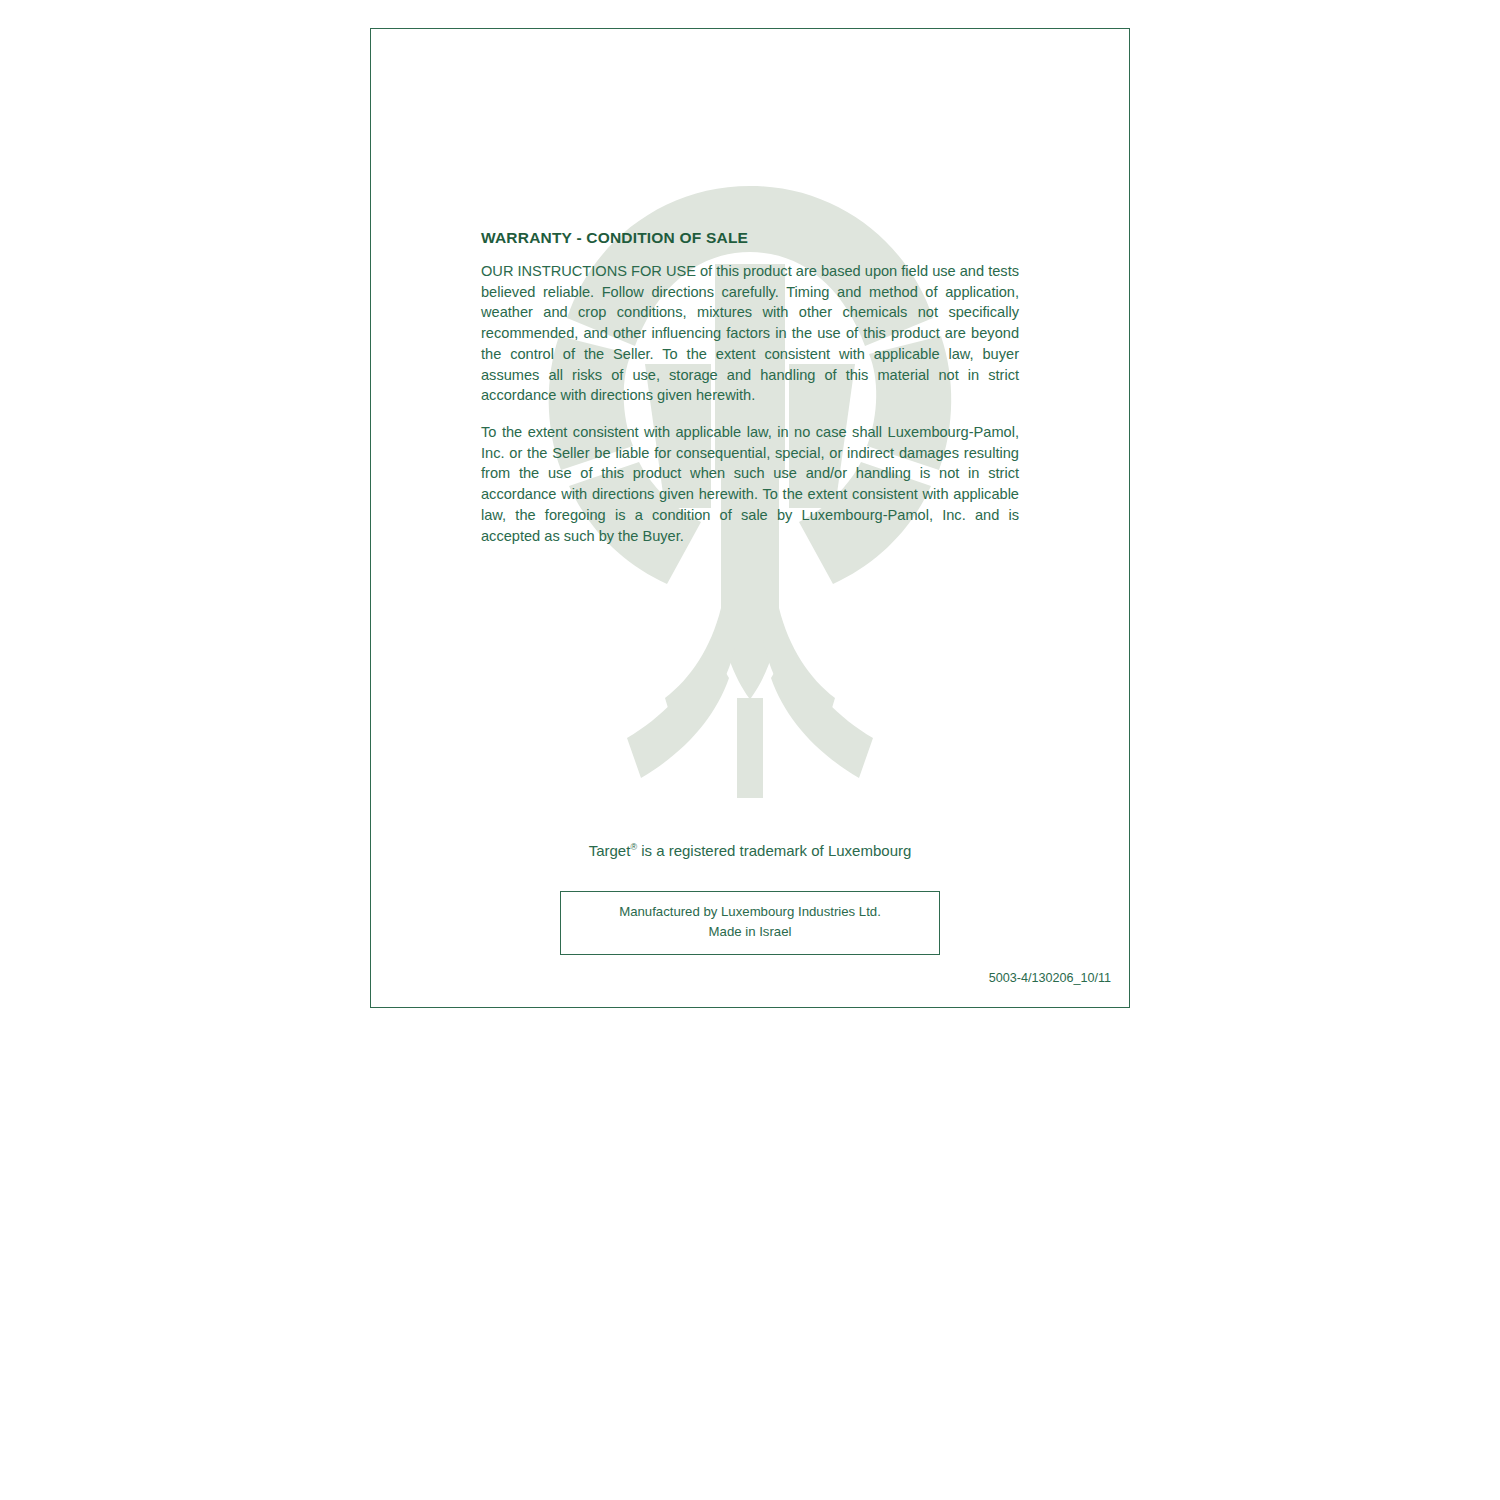WARRANTY - CONDITION OF SALE
OUR INSTRUCTIONS FOR USE of this product are based upon field use and tests believed reliable. Follow directions carefully. Timing and method of application, weather and crop conditions, mixtures with other chemicals not specifically recommended, and other influencing factors in the use of this product are beyond the control of the Seller. To the extent consistent with applicable law, buyer assumes all risks of use, storage and handling of this material not in strict accordance with directions given herewith.
To the extent consistent with applicable law, in no case shall Luxembourg-Pamol, Inc. or the Seller be liable for consequential, special, or indirect damages resulting from the use of this product when such use and/or handling is not in strict accordance with directions given herewith. To the extent consistent with applicable law, the foregoing is a condition of sale by Luxembourg-Pamol, Inc. and is accepted as such by the Buyer.
Target® is a registered trademark of Luxembourg
Manufactured by Luxembourg Industries Ltd.
Made in Israel
5003-4/130206_10/11